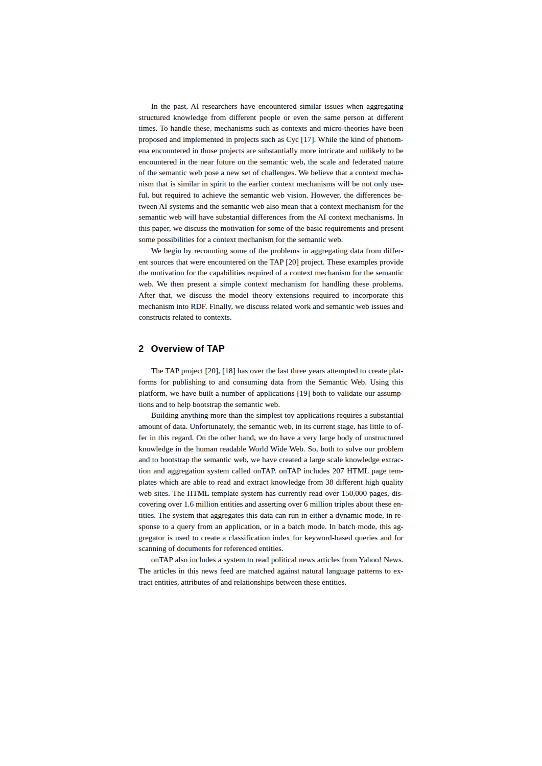In the past, AI researchers have encountered similar issues when aggregating structured knowledge from different people or even the same person at different times. To handle these, mechanisms such as contexts and micro-theories have been proposed and implemented in projects such as Cyc [17]. While the kind of phenomena encountered in those projects are substantially more intricate and unlikely to be encountered in the near future on the semantic web, the scale and federated nature of the semantic web pose a new set of challenges. We believe that a context mechanism that is similar in spirit to the earlier context mechanisms will be not only useful, but required to achieve the semantic web vision. However, the differences between AI systems and the semantic web also mean that a context mechanism for the semantic web will have substantial differences from the AI context mechanisms. In this paper, we discuss the motivation for some of the basic requirements and present some possibilities for a context mechanism for the semantic web.
We begin by recounting some of the problems in aggregating data from different sources that were encountered on the TAP [20] project. These examples provide the motivation for the capabilities required of a context mechanism for the semantic web. We then present a simple context mechanism for handling these problems. After that, we discuss the model theory extensions required to incorporate this mechanism into RDF. Finally, we discuss related work and semantic web issues and constructs related to contexts.
2 Overview of TAP
The TAP project [20], [18] has over the last three years attempted to create platforms for publishing to and consuming data from the Semantic Web. Using this platform, we have built a number of applications [19] both to validate our assumptions and to help bootstrap the semantic web.
Building anything more than the simplest toy applications requires a substantial amount of data. Unfortunately, the semantic web, in its current stage, has little to offer in this regard. On the other hand, we do have a very large body of unstructured knowledge in the human readable World Wide Web. So, both to solve our problem and to bootstrap the semantic web, we have created a large scale knowledge extraction and aggregation system called onTAP. onTAP includes 207 HTML page templates which are able to read and extract knowledge from 38 different high quality web sites. The HTML template system has currently read over 150,000 pages, discovering over 1.6 million entities and asserting over 6 million triples about these entities. The system that aggregates this data can run in either a dynamic mode, in response to a query from an application, or in a batch mode. In batch mode, this aggregator is used to create a classification index for keyword-based queries and for scanning of documents for referenced entities.
onTAP also includes a system to read political news articles from Yahoo! News. The articles in this news feed are matched against natural language patterns to extract entities, attributes of and relationships between these entities.